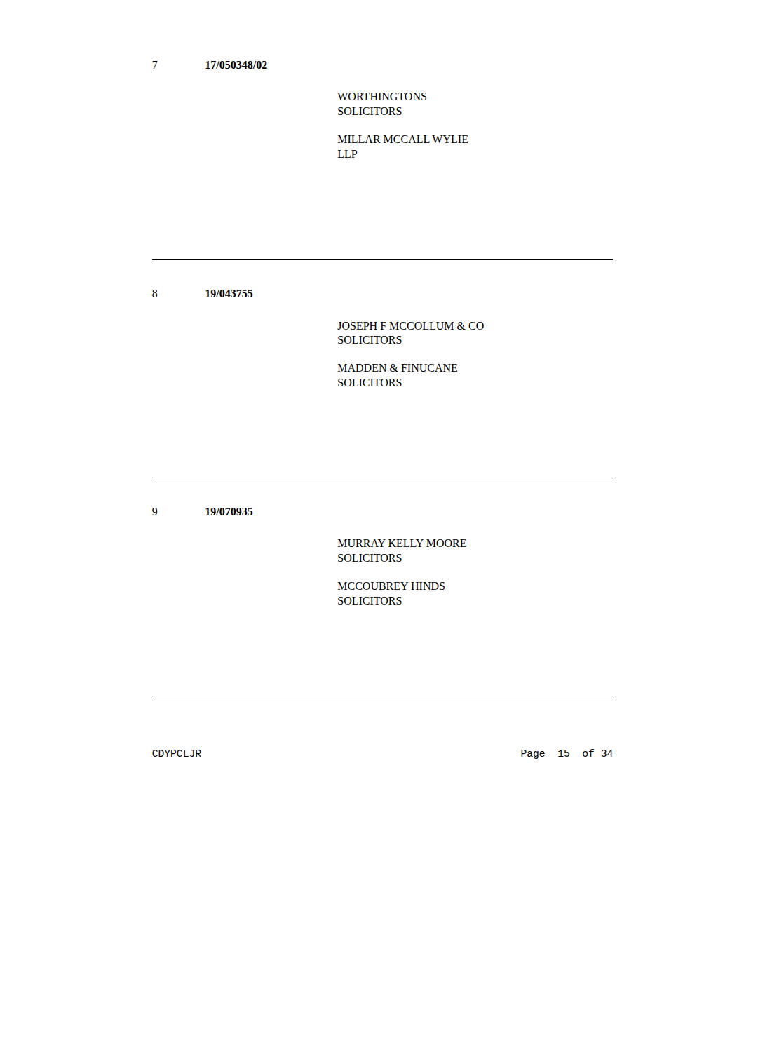7
17/050348/02
WORTHINGTONS
SOLICITORS
MILLAR MCCALL WYLIE
LLP
8
19/043755
JOSEPH F MCCOLLUM & CO
SOLICITORS
MADDEN & FINUCANE
SOLICITORS
9
19/070935
MURRAY KELLY MOORE
SOLICITORS
MCCOUBREY HINDS
SOLICITORS
CDYPCLJR Page 15 of 34